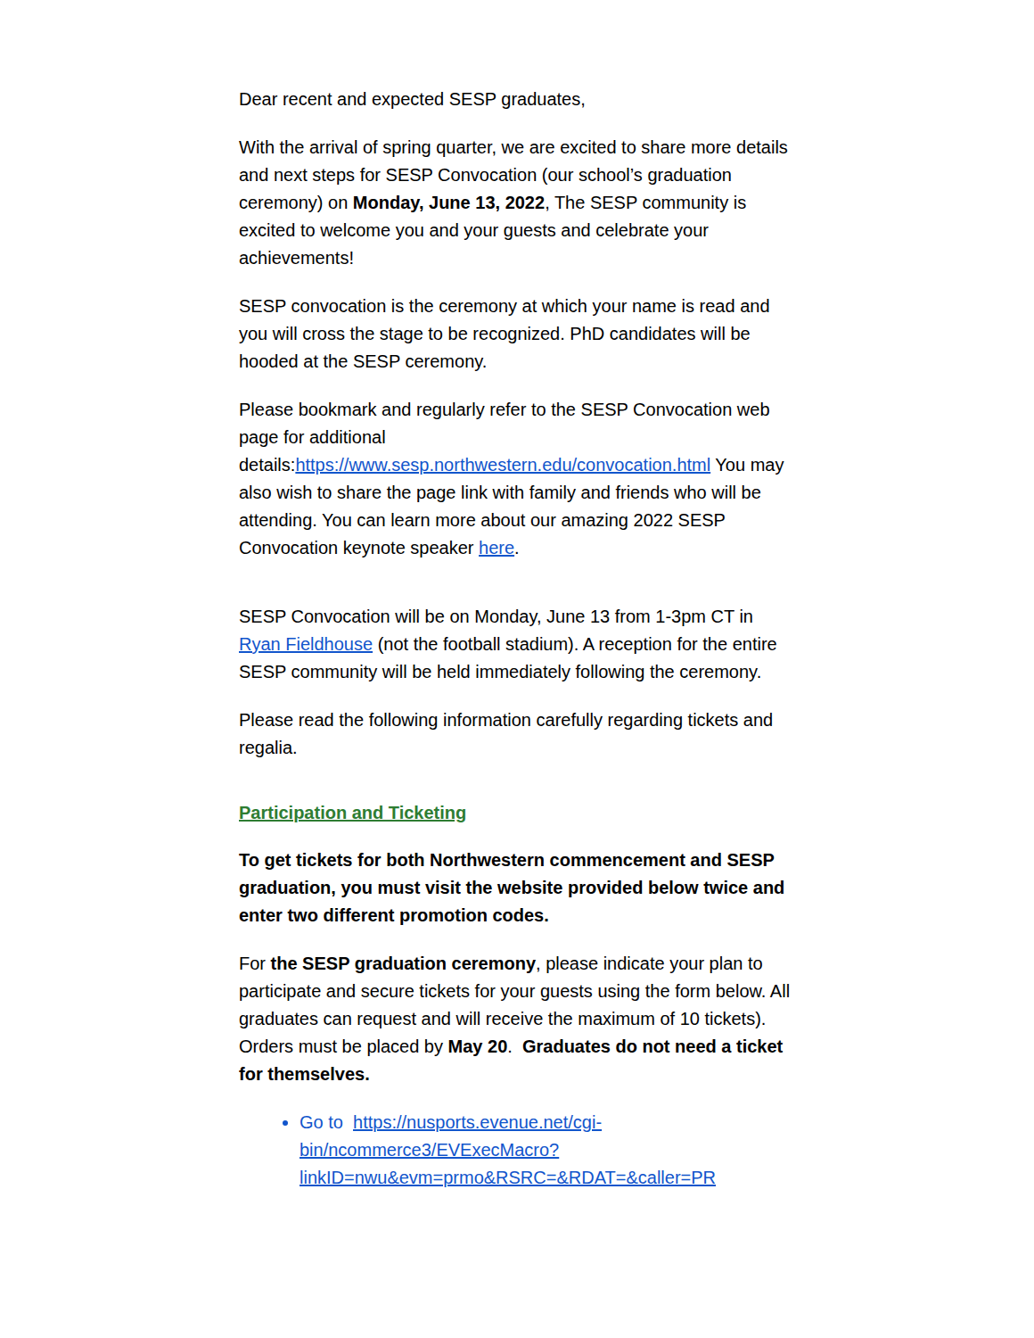Dear recent and expected SESP graduates,
With the arrival of spring quarter, we are excited to share more details and next steps for SESP Convocation (our school’s graduation ceremony) on Monday, June 13, 2022, The SESP community is excited to welcome you and your guests and celebrate your achievements!
SESP convocation is the ceremony at which your name is read and you will cross the stage to be recognized. PhD candidates will be hooded at the SESP ceremony.
Please bookmark and regularly refer to the SESP Convocation web page for additional details:https://www.sesp.northwestern.edu/convocation.html You may also wish to share the page link with family and friends who will be attending. You can learn more about our amazing 2022 SESP Convocation keynote speaker here.
SESP Convocation will be on Monday, June 13 from 1-3pm CT in Ryan Fieldhouse (not the football stadium). A reception for the entire SESP community will be held immediately following the ceremony.
Please read the following information carefully regarding tickets and regalia.
Participation and Ticketing
To get tickets for both Northwestern commencement and SESP graduation, you must visit the website provided below twice and enter two different promotion codes.
For the SESP graduation ceremony, please indicate your plan to participate and secure tickets for your guests using the form below. All graduates can request and will receive the maximum of 10 tickets). Orders must be placed by May 20. Graduates do not need a ticket for themselves.
Go to https://nusports.evenue.net/cgi-bin/ncommerce3/EVExecMacro?linkID=nwu&evm=prmo&RSRC=&RDAT=&caller=PR